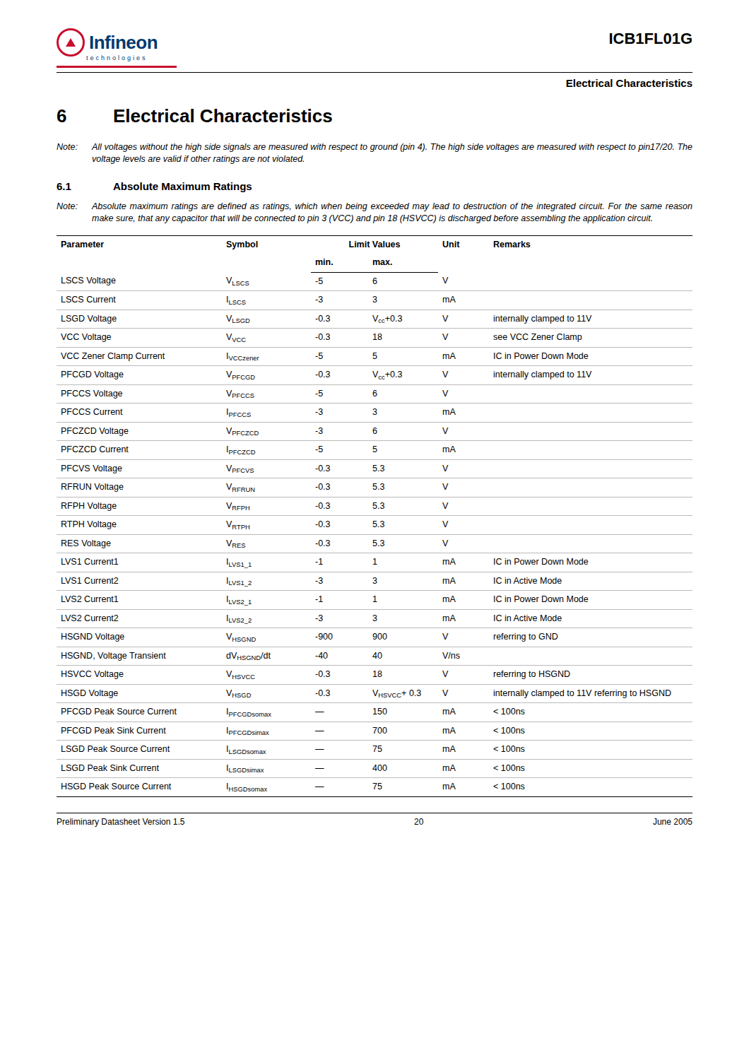Infineon
technologies
ICB1FL01G
Electrical Characteristics
6 Electrical Characteristics
Note:
All voltages without the high side signals are measured with respect to ground (pin 4). The high side voltages are measured with respect to pin17/20. The voltage levels are valid if other ratings are not violated.
6.1 Absolute Maximum Ratings
Note:
Absolute maximum ratings are defined as ratings, which when being exceeded may lead to destruction of the integrated circuit. For the same reason make sure, that any capacitor that will be connected to pin 3 (VCC) and pin 18 (HSVCC) is discharged before assembling the application circuit.
| Parameter | Symbol | Limit Values | Unit | Remarks |
| --- | --- | --- | --- | --- |
| min. | max. |
| LSCS Voltage | V LSCS | -5 | 6 | V | |
| LSCS Current | I LSCS | -3 | 3 | mA | |
| LSGD Voltage | V LSGD | -0.3 | V cc +0.3 | V | internally clamped to 11V |
| VCC Voltage | V VCC | -0.3 | 18 | V | see VCC Zener Clamp |
| VCC Zener Clamp Current | I VCCzener | -5 | 5 | mA | IC in Power Down Mode |
| PFCGD Voltage | V PFCGD | -0.3 | V cc +0.3 | V | internally clamped to 11V |
| PFCCS Voltage | V PFCCS | -5 | 6 | V | |
| PFCCS Current | I PFCCS | -3 | 3 | mA | |
| PFCZCD Voltage | V PFCZCD | -3 | 6 | V | |
| PFCZCD Current | I PFCZCD | -5 | 5 | mA | |
| PFCVS Voltage | V PFCVS | -0.3 | 5.3 | V | |
| RFRUN Voltage | V RFRUN | -0.3 | 5.3 | V | |
| RFPH Voltage | V RFPH | -0.3 | 5.3 | V | |
| RTPH Voltage | V RTPH | -0.3 | 5.3 | V | |
| RES Voltage | V RES | -0.3 | 5.3 | V | |
| LVS1 Current1 | I LVS1_1 | -1 | 1 | mA | IC in Power Down Mode |
| LVS1 Current2 | I LVS1_2 | -3 | 3 | mA | IC in Active Mode |
| LVS2 Current1 | I LVS2_1 | -1 | 1 | mA | IC in Power Down Mode |
| LVS2 Current2 | I LVS2_2 | -3 | 3 | mA | IC in Active Mode |
| HSGND Voltage | V HSGND | -900 | 900 | V | referring to GND |
| HSGND, Voltage Transient | dV HSGND /dt | -40 | 40 | V/ns | |
| HSVCC Voltage | V HSVCC | -0.3 | 18 | V | referring to HSGND |
| HSGD Voltage | V HSGD | -0.3 | V HSVCC + 0.3 | V | internally clamped to 11V referring to HSGND |
| PFCGD Peak Source Current | I PFCGDsomax | — | 150 | mA | < 100ns |
| PFCGD Peak Sink Current | I PFCGDsimax | — | 700 | mA | < 100ns |
| LSGD Peak Source Current | I LSGDsomax | — | 75 | mA | < 100ns |
| LSGD Peak Sink Current | I LSGDsimax | — | 400 | mA | < 100ns |
| HSGD Peak Source Current | I HSGDsomax | — | 75 | mA | < 100ns |
Preliminary Datasheet Version 1.5
20
June 2005